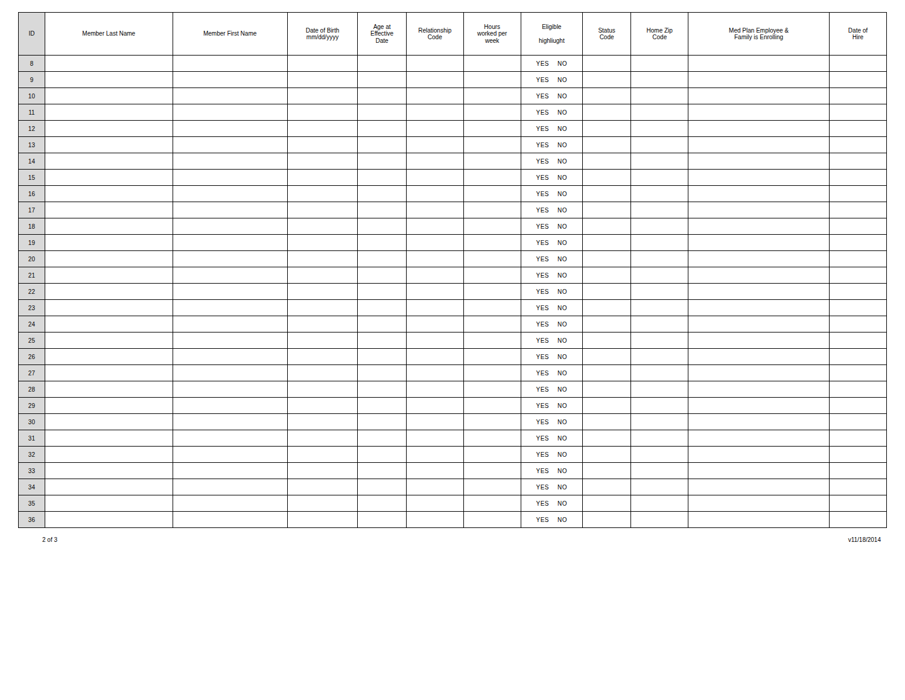| ID | Member Last Name | Member First Name | Date of Birth mm/dd/yyyy | Age at Effective Date | Relationship Code | Hours worked per week | Eligible highliught | Status Code | Home Zip Code | Med Plan Employee & Family is Enrolling | Date of Hire |
| --- | --- | --- | --- | --- | --- | --- | --- | --- | --- | --- | --- |
| 8 | | | | | | | YES NO | | | | |
| 9 | | | | | | | YES NO | | | | |
| 10 | | | | | | | YES NO | | | | |
| 11 | | | | | | | YES NO | | | | |
| 12 | | | | | | | YES NO | | | | |
| 13 | | | | | | | YES NO | | | | |
| 14 | | | | | | | YES NO | | | | |
| 15 | | | | | | | YES NO | | | | |
| 16 | | | | | | | YES NO | | | | |
| 17 | | | | | | | YES NO | | | | |
| 18 | | | | | | | YES NO | | | | |
| 19 | | | | | | | YES NO | | | | |
| 20 | | | | | | | YES NO | | | | |
| 21 | | | | | | | YES NO | | | | |
| 22 | | | | | | | YES NO | | | | |
| 23 | | | | | | | YES NO | | | | |
| 24 | | | | | | | YES NO | | | | |
| 25 | | | | | | | YES NO | | | | |
| 26 | | | | | | | YES NO | | | | |
| 27 | | | | | | | YES NO | | | | |
| 28 | | | | | | | YES NO | | | | |
| 29 | | | | | | | YES NO | | | | |
| 30 | | | | | | | YES NO | | | | |
| 31 | | | | | | | YES NO | | | | |
| 32 | | | | | | | YES NO | | | | |
| 33 | | | | | | | YES NO | | | | |
| 34 | | | | | | | YES NO | | | | |
| 35 | | | | | | | YES NO | | | | |
| 36 | | | | | | | YES NO | | | | |
2 of 3 v11/18/2014